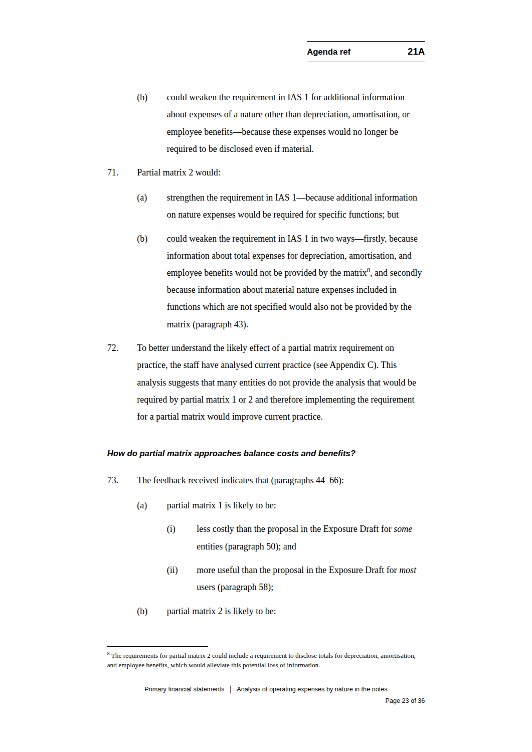Agenda ref 21A
(b)
could weaken the requirement in IAS 1 for additional information about expenses of a nature other than depreciation, amortisation, or employee benefits—because these expenses would no longer be required to be disclosed even if material.
71.
Partial matrix 2 would:
(a)
strengthen the requirement in IAS 1—because additional information on nature expenses would be required for specific functions; but
(b)
could weaken the requirement in IAS 1 in two ways—firstly, because information about total expenses for depreciation, amortisation, and employee benefits would not be provided by the matrix8, and secondly because information about material nature expenses included in functions which are not specified would also not be provided by the matrix (paragraph 43).
72.
To better understand the likely effect of a partial matrix requirement on practice, the staff have analysed current practice (see Appendix C). This analysis suggests that many entities do not provide the analysis that would be required by partial matrix 1 or 2 and therefore implementing the requirement for a partial matrix would improve current practice.
How do partial matrix approaches balance costs and benefits?
73.
The feedback received indicates that (paragraphs 44–66):
(a)
partial matrix 1 is likely to be:
(i)
less costly than the proposal in the Exposure Draft for some entities (paragraph 50); and
(ii)
more useful than the proposal in the Exposure Draft for most users (paragraph 58);
(b)
partial matrix 2 is likely to be:
8 The requirements for partial matrix 2 could include a requirement to disclose totals for depreciation, amortisation, and employee benefits, which would alleviate this potential loss of information.
Primary financial statements │ Analysis of operating expenses by nature in the notes
Page 23 of 36